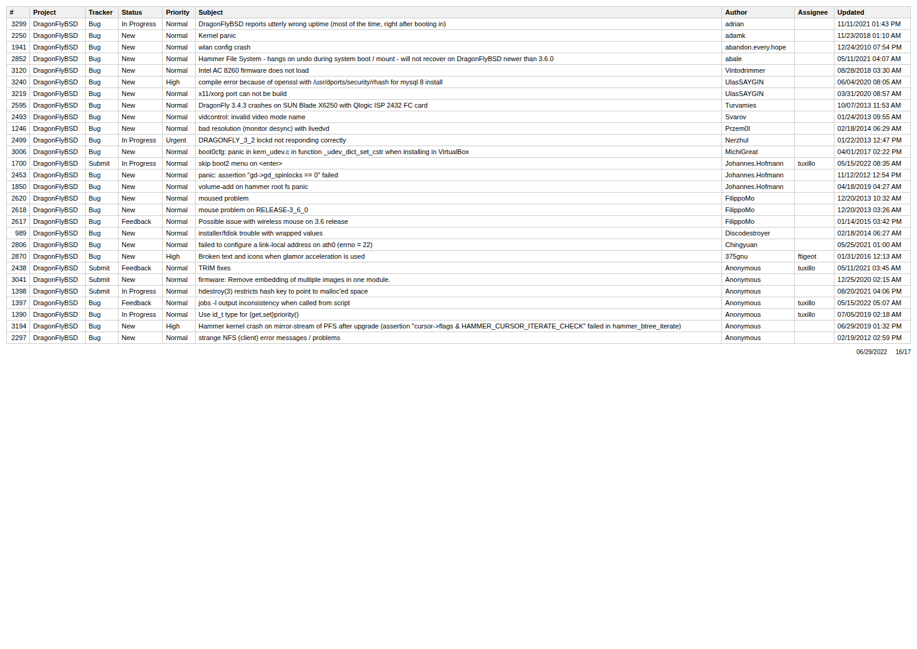| # | Project | Tracker | Status | Priority | Subject | Author | Assignee | Updated |
| --- | --- | --- | --- | --- | --- | --- | --- | --- |
| 3299 | DragonFlyBSD | Bug | In Progress | Normal | DragonFlyBSD reports utterly wrong uptime (most of the time, right after booting in) | adrian | | 11/11/2021 01:43 PM |
| 2250 | DragonFlyBSD | Bug | New | Normal | Kernel panic | adamk | | 11/23/2018 01:10 AM |
| 1941 | DragonFlyBSD | Bug | New | Normal | wlan config crash | abandon.every.hope | | 12/24/2010 07:54 PM |
| 2852 | DragonFlyBSD | Bug | New | Normal | Hammer File System - hangs on undo during system boot / mount - will not recover on DragonFlyBSD newer than 3.6.0 | abale | | 05/11/2021 04:07 AM |
| 3120 | DragonFlyBSD | Bug | New | Normal | Intel AC 8260 firmware does not load | Vintodrimmer | | 08/28/2018 03:30 AM |
| 3240 | DragonFlyBSD | Bug | New | High | compile error because of openssl with /usr/dports/security/rhash for mysql 8 install | UlasSAYGIN | | 06/04/2020 08:05 AM |
| 3219 | DragonFlyBSD | Bug | New | Normal | x11/xorg port can not be build | UlasSAYGIN | | 03/31/2020 08:57 AM |
| 2595 | DragonFlyBSD | Bug | New | Normal | DragonFly 3.4.3 crashes on SUN Blade X6250 with Qlogic ISP 2432 FC card | Turvamies | | 10/07/2013 11:53 AM |
| 2493 | DragonFlyBSD | Bug | New | Normal | vidcontrol: invalid video mode name | Svarov | | 01/24/2013 09:55 AM |
| 1246 | DragonFlyBSD | Bug | New | Normal | bad resolution (monitor desync) with livedvd | Przem0l | | 02/18/2014 06:29 AM |
| 2499 | DragonFlyBSD | Bug | In Progress | Urgent | DRAGONFLY_3_2 lockd not responding correctly | Nerzhul | | 01/22/2013 12:47 PM |
| 3006 | DragonFlyBSD | Bug | New | Normal | boot0cfg: panic in kern_udev.c in function _udev_dict_set_cstr when installing in VirtualBox | MichiGreat | | 04/01/2017 02:22 PM |
| 1700 | DragonFlyBSD | Submit | In Progress | Normal | skip boot2 menu on <enter> | Johannes.Hofmann | tuxillo | 05/15/2022 08:35 AM |
| 2453 | DragonFlyBSD | Bug | New | Normal | panic: assertion "gd->gd_spinlocks == 0" failed | Johannes.Hofmann | | 11/12/2012 12:54 PM |
| 1850 | DragonFlyBSD | Bug | New | Normal | volume-add on hammer root fs panic | Johannes.Hofmann | | 04/18/2019 04:27 AM |
| 2620 | DragonFlyBSD | Bug | New | Normal | moused problem | FilippoMo | | 12/20/2013 10:32 AM |
| 2618 | DragonFlyBSD | Bug | New | Normal | mouse problem on RELEASE-3_6_0 | FilippoMo | | 12/20/2013 03:26 AM |
| 2617 | DragonFlyBSD | Bug | Feedback | Normal | Possible issue with wireless mouse on 3.6 release | FilippoMo | | 01/14/2015 03:42 PM |
| 989 | DragonFlyBSD | Bug | New | Normal | installer/fdisk trouble with wrapped values | Discodestroyer | | 02/18/2014 06:27 AM |
| 2806 | DragonFlyBSD | Bug | New | Normal | failed to configure a link-local address on ath0 (errno = 22) | Chingyuan | | 05/25/2021 01:00 AM |
| 2870 | DragonFlyBSD | Bug | New | High | Broken text and icons when glamor acceleration is used | 375gnu | ftigeot | 01/31/2016 12:13 AM |
| 2438 | DragonFlyBSD | Submit | Feedback | Normal | TRIM fixes | Anonymous | tuxillo | 05/11/2021 03:45 AM |
| 3041 | DragonFlyBSD | Submit | New | Normal | firmware: Remove embedding of multiple images in one module. | Anonymous | | 12/25/2020 02:15 AM |
| 1398 | DragonFlyBSD | Submit | In Progress | Normal | hdestroy(3) restricts hash key to point to malloc'ed space | Anonymous | | 08/20/2021 04:06 PM |
| 1397 | DragonFlyBSD | Bug | Feedback | Normal | jobs -l output inconsistency when called from script | Anonymous | tuxillo | 05/15/2022 05:07 AM |
| 1390 | DragonFlyBSD | Bug | In Progress | Normal | Use id_t type for {get,set}priority() | Anonymous | tuxillo | 07/05/2019 02:18 AM |
| 3194 | DragonFlyBSD | Bug | New | High | Hammer kernel crash on mirror-stream of PFS after upgrade (assertion "cursor->flags & HAMMER_CURSOR_ITERATE_CHECK" failed in hammer_btree_iterate) | Anonymous | | 06/29/2019 01:32 PM |
| 2297 | DragonFlyBSD | Bug | New | Normal | strange NFS (client) error messages / problems | Anonymous | | 02/19/2012 02:59 PM |
06/29/2022 16/17